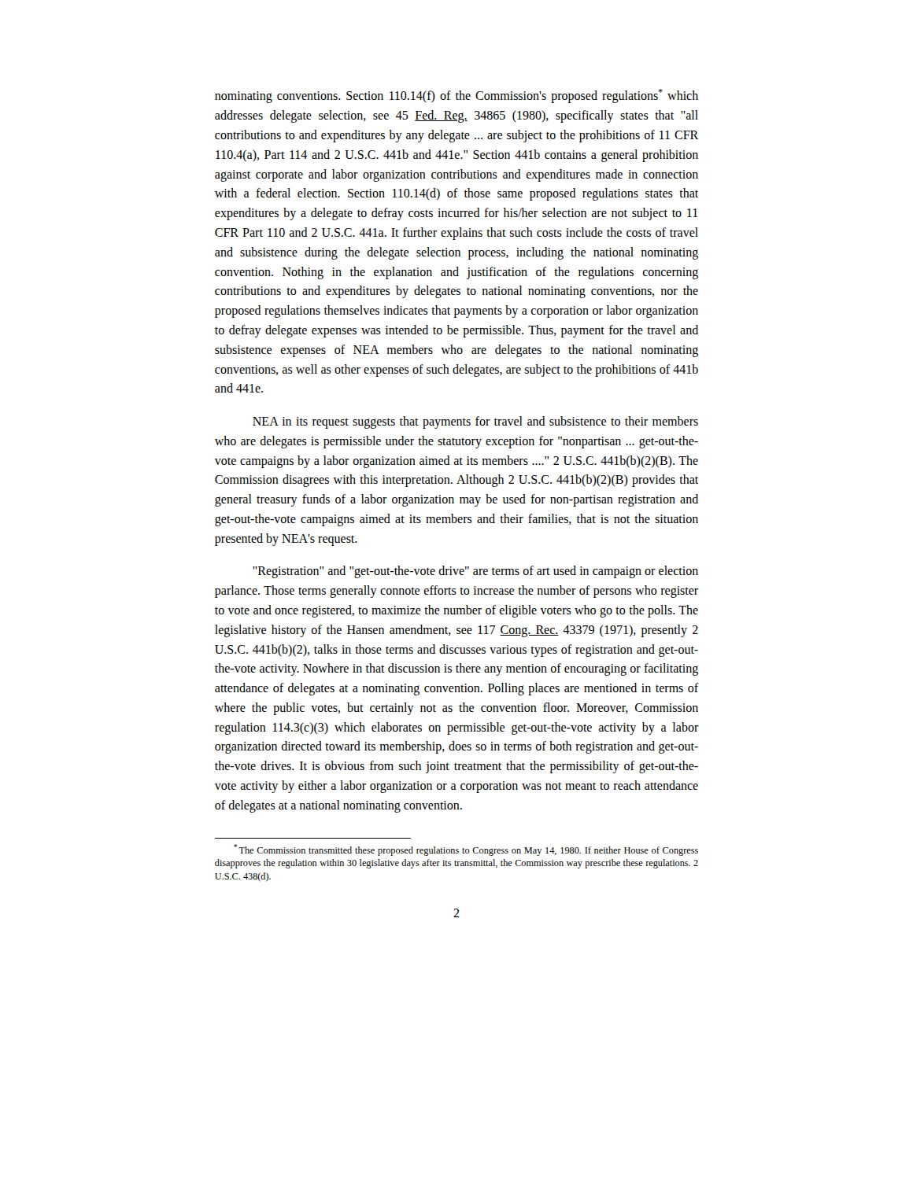nominating conventions. Section 110.14(f) of the Commission's proposed regulations* which addresses delegate selection, see 45 Fed. Reg. 34865 (1980), specifically states that "all contributions to and expenditures by any delegate ... are subject to the prohibitions of 11 CFR 110.4(a), Part 114 and 2 U.S.C. 441b and 441e." Section 441b contains a general prohibition against corporate and labor organization contributions and expenditures made in connection with a federal election. Section 110.14(d) of those same proposed regulations states that expenditures by a delegate to defray costs incurred for his/her selection are not subject to 11 CFR Part 110 and 2 U.S.C. 441a. It further explains that such costs include the costs of travel and subsistence during the delegate selection process, including the national nominating convention. Nothing in the explanation and justification of the regulations concerning contributions to and expenditures by delegates to national nominating conventions, nor the proposed regulations themselves indicates that payments by a corporation or labor organization to defray delegate expenses was intended to be permissible. Thus, payment for the travel and subsistence expenses of NEA members who are delegates to the national nominating conventions, as well as other expenses of such delegates, are subject to the prohibitions of 441b and 441e.
NEA in its request suggests that payments for travel and subsistence to their members who are delegates is permissible under the statutory exception for "nonpartisan ... get-out-the-vote campaigns by a labor organization aimed at its members ...." 2 U.S.C. 441b(b)(2)(B). The Commission disagrees with this interpretation. Although 2 U.S.C. 441b(b)(2)(B) provides that general treasury funds of a labor organization may be used for non-partisan registration and get-out-the-vote campaigns aimed at its members and their families, that is not the situation presented by NEA's request.
"Registration" and "get-out-the-vote drive" are terms of art used in campaign or election parlance. Those terms generally connote efforts to increase the number of persons who register to vote and once registered, to maximize the number of eligible voters who go to the polls. The legislative history of the Hansen amendment, see 117 Cong. Rec. 43379 (1971), presently 2 U.S.C. 441b(b)(2), talks in those terms and discusses various types of registration and get-out-the-vote activity. Nowhere in that discussion is there any mention of encouraging or facilitating attendance of delegates at a nominating convention. Polling places are mentioned in terms of where the public votes, but certainly not as the convention floor. Moreover, Commission regulation 114.3(c)(3) which elaborates on permissible get-out-the-vote activity by a labor organization directed toward its membership, does so in terms of both registration and get-out-the-vote drives. It is obvious from such joint treatment that the permissibility of get-out-the-vote activity by either a labor organization or a corporation was not meant to reach attendance of delegates at a national nominating convention.
*The Commission transmitted these proposed regulations to Congress on May 14, 1980. If neither House of Congress disapproves the regulation within 30 legislative days after its transmittal, the Commission way prescribe these regulations. 2 U.S.C. 438(d).
2